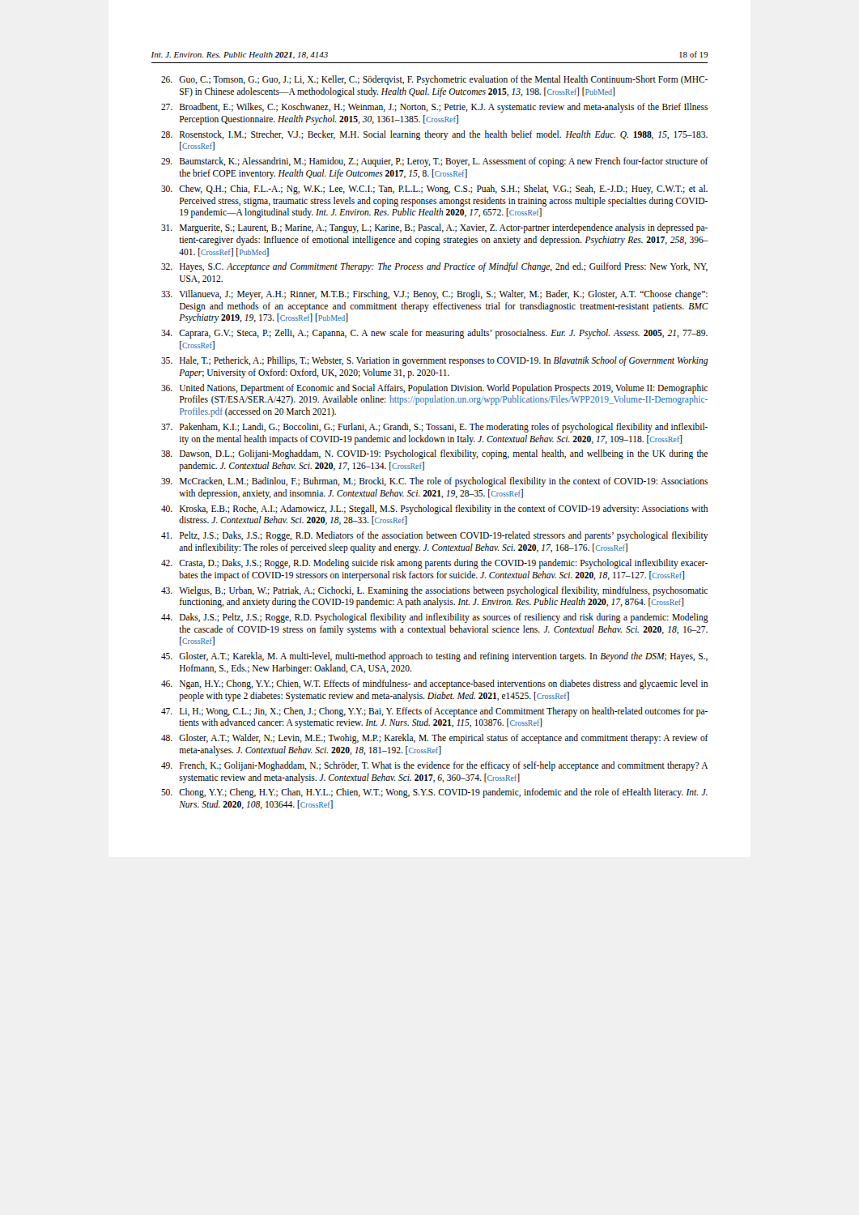Int. J. Environ. Res. Public Health 2021, 18, 4143 18 of 19
Guo, C.; Tomson, G.; Guo, J.; Li, X.; Keller, C.; Söderqvist, F. Psychometric evaluation of the Mental Health Continuum-Short Form (MHC-SF) in Chinese adolescents—A methodological study. Health Qual. Life Outcomes 2015, 13, 198. [CrossRef] [PubMed]
Broadbent, E.; Wilkes, C.; Koschwanez, H.; Weinman, J.; Norton, S.; Petrie, K.J. A systematic review and meta-analysis of the Brief Illness Perception Questionnaire. Health Psychol. 2015, 30, 1361–1385. [CrossRef]
Rosenstock, I.M.; Strecher, V.J.; Becker, M.H. Social learning theory and the health belief model. Health Educ. Q. 1988, 15, 175–183. [CrossRef]
Baumstarck, K.; Alessandrini, M.; Hamidou, Z.; Auquier, P.; Leroy, T.; Boyer, L. Assessment of coping: A new French four-factor structure of the brief COPE inventory. Health Qual. Life Outcomes 2017, 15, 8. [CrossRef]
Chew, Q.H.; Chia, F.L.-A.; Ng, W.K.; Lee, W.C.I.; Tan, P.L.L.; Wong, C.S.; Puah, S.H.; Shelat, V.G.; Seah, E.-J.D.; Huey, C.W.T.; et al. Perceived stress, stigma, traumatic stress levels and coping responses amongst residents in training across multiple specialties during COVID-19 pandemic—A longitudinal study. Int. J. Environ. Res. Public Health 2020, 17, 6572. [CrossRef]
Marguerite, S.; Laurent, B.; Marine, A.; Tanguy, L.; Karine, B.; Pascal, A.; Xavier, Z. Actor-partner interdependence analysis in depressed patient-caregiver dyads: Influence of emotional intelligence and coping strategies on anxiety and depression. Psychiatry Res. 2017, 258, 396–401. [CrossRef] [PubMed]
Hayes, S.C. Acceptance and Commitment Therapy: The Process and Practice of Mindful Change, 2nd ed.; Guilford Press: New York, NY, USA, 2012.
Villanueva, J.; Meyer, A.H.; Rinner, M.T.B.; Firsching, V.J.; Benoy, C.; Brogli, S.; Walter, M.; Bader, K.; Gloster, A.T. “Choose change”: Design and methods of an acceptance and commitment therapy effectiveness trial for transdiagnostic treatment-resistant patients. BMC Psychiatry 2019, 19, 173. [CrossRef] [PubMed]
Caprara, G.V.; Steca, P.; Zelli, A.; Capanna, C. A new scale for measuring adults’ prosocialness. Eur. J. Psychol. Assess. 2005, 21, 77–89. [CrossRef]
Hale, T.; Petherick, A.; Phillips, T.; Webster, S. Variation in government responses to COVID-19. In Blavatnik School of Government Working Paper; University of Oxford: Oxford, UK, 2020; Volume 31, p. 2020-11.
United Nations, Department of Economic and Social Affairs, Population Division. World Population Prospects 2019, Volume II: Demographic Profiles (ST/ESA/SER.A/427). 2019. Available online: https://population.un.org/wpp/Publications/Files/WPP2019_Volume-II-Demographic-Profiles.pdf (accessed on 20 March 2021).
Pakenham, K.I.; Landi, G.; Boccolini, G.; Furlani, A.; Grandi, S.; Tossani, E. The moderating roles of psychological flexibility and inflexibility on the mental health impacts of COVID-19 pandemic and lockdown in Italy. J. Contextual Behav. Sci. 2020, 17, 109–118. [CrossRef]
Dawson, D.L.; Golijani-Moghaddam, N. COVID-19: Psychological flexibility, coping, mental health, and wellbeing in the UK during the pandemic. J. Contextual Behav. Sci. 2020, 17, 126–134. [CrossRef]
McCracken, L.M.; Badinlou, F.; Buhrman, M.; Brocki, K.C. The role of psychological flexibility in the context of COVID-19: Associations with depression, anxiety, and insomnia. J. Contextual Behav. Sci. 2021, 19, 28–35. [CrossRef]
Kroska, E.B.; Roche, A.I.; Adamowicz, J.L.; Stegall, M.S. Psychological flexibility in the context of COVID-19 adversity: Associations with distress. J. Contextual Behav. Sci. 2020, 18, 28–33. [CrossRef]
Peltz, J.S.; Daks, J.S.; Rogge, R.D. Mediators of the association between COVID-19-related stressors and parents’ psychological flexibility and inflexibility: The roles of perceived sleep quality and energy. J. Contextual Behav. Sci. 2020, 17, 168–176. [CrossRef]
Crasta, D.; Daks, J.S.; Rogge, R.D. Modeling suicide risk among parents during the COVID-19 pandemic: Psychological inflexibility exacerbates the impact of COVID-19 stressors on interpersonal risk factors for suicide. J. Contextual Behav. Sci. 2020, 18, 117–127. [CrossRef]
Wielgus, B.; Urban, W.; Patriak, A.; Cichocki, Ł. Examining the associations between psychological flexibility, mindfulness, psychosomatic functioning, and anxiety during the COVID-19 pandemic: A path analysis. Int. J. Environ. Res. Public Health 2020, 17, 8764. [CrossRef]
Daks, J.S.; Peltz, J.S.; Rogge, R.D. Psychological flexibility and inflexibility as sources of resiliency and risk during a pandemic: Modeling the cascade of COVID-19 stress on family systems with a contextual behavioral science lens. J. Contextual Behav. Sci. 2020, 18, 16–27. [CrossRef]
Gloster, A.T.; Karekla, M. A multi-level, multi-method approach to testing and refining intervention targets. In Beyond the DSM; Hayes, S., Hofmann, S., Eds.; New Harbinger: Oakland, CA, USA, 2020.
Ngan, H.Y.; Chong, Y.Y.; Chien, W.T. Effects of mindfulness- and acceptance-based interventions on diabetes distress and glycaemic level in people with type 2 diabetes: Systematic review and meta-analysis. Diabet. Med. 2021, e14525. [CrossRef]
Li, H.; Wong, C.L.; Jin, X.; Chen, J.; Chong, Y.Y.; Bai, Y. Effects of Acceptance and Commitment Therapy on health-related outcomes for patients with advanced cancer: A systematic review. Int. J. Nurs. Stud. 2021, 115, 103876. [CrossRef]
Gloster, A.T.; Walder, N.; Levin, M.E.; Twohig, M.P.; Karekla, M. The empirical status of acceptance and commitment therapy: A review of meta-analyses. J. Contextual Behav. Sci. 2020, 18, 181–192. [CrossRef]
French, K.; Golijani-Moghaddam, N.; Schröder, T. What is the evidence for the efficacy of self-help acceptance and commitment therapy? A systematic review and meta-analysis. J. Contextual Behav. Sci. 2017, 6, 360–374. [CrossRef]
Chong, Y.Y.; Cheng, H.Y.; Chan, H.Y.L.; Chien, W.T.; Wong, S.Y.S. COVID-19 pandemic, infodemic and the role of eHealth literacy. Int. J. Nurs. Stud. 2020, 108, 103644. [CrossRef]